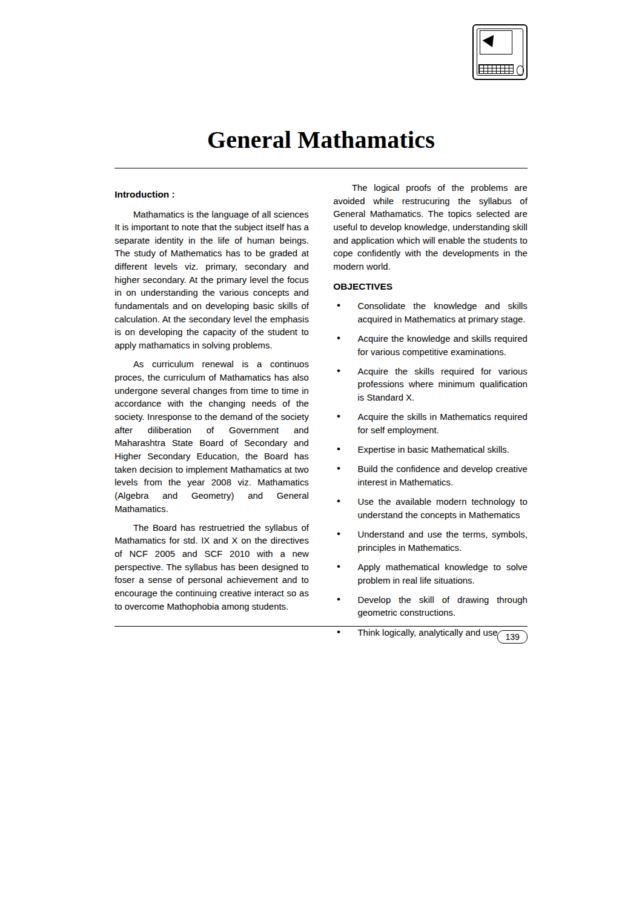General Mathamatics
Introduction :
Mathamatics is the language of all sciences It is important to note that the subject itself has a separate identity in the life of human beings. The study of Mathematics has to be graded at different levels viz. primary, secondary and higher secondary. At the primary level the focus in on understanding the various concepts and fundamentals and on developing basic skills of calculation. At the secondary level the emphasis is on developing the capacity of the student to apply mathamatics in solving problems.
As curriculum renewal is a continuos proces, the curriculum of Mathamatics has also undergone several changes from time to time in accordance with the changing needs of the society. Inresponse to the demand of the society after diliberation of Government and Maharashtra State Board of Secondary and Higher Secondary Education, the Board has taken decision to implement Mathamatics at two levels from the year 2008 viz. Mathamatics (Algebra and Geometry) and General Mathamatics.
The Board has restruetried the syllabus of Mathamatics for std. IX and X on the directives of NCF 2005 and SCF 2010 with a new perspective. The syllabus has been designed to foser a sense of personal achievement and to encourage the continuing creative interact so as to overcome Mathophobia among students.
The logical proofs of the problems are avoided while restrucuring the syllabus of General Mathamatics. The topics selected are useful to develop knowledge, understanding skill and application which will enable the students to cope confidently with the developments in the modern world.
OBJECTIVES
Consolidate the knowledge and skills acquired in Mathematics at primary stage.
Acquire the knowledge and skills required for various competitive examinations.
Acquire the skills required for various professions where minimum qualification is Standard X.
Acquire the skills in Mathematics required for self employment.
Expertise in basic Mathematical skills.
Build the confidence and develop creative interest in Mathematics.
Use the available modern technology to understand the concepts in Mathematics
Understand and use the terms, symbols, principles in Mathematics.
Apply mathematical knowledge to solve problem in real life situations.
Develop the skill of drawing through geometric constructions.
Think logically, analytically and use
139